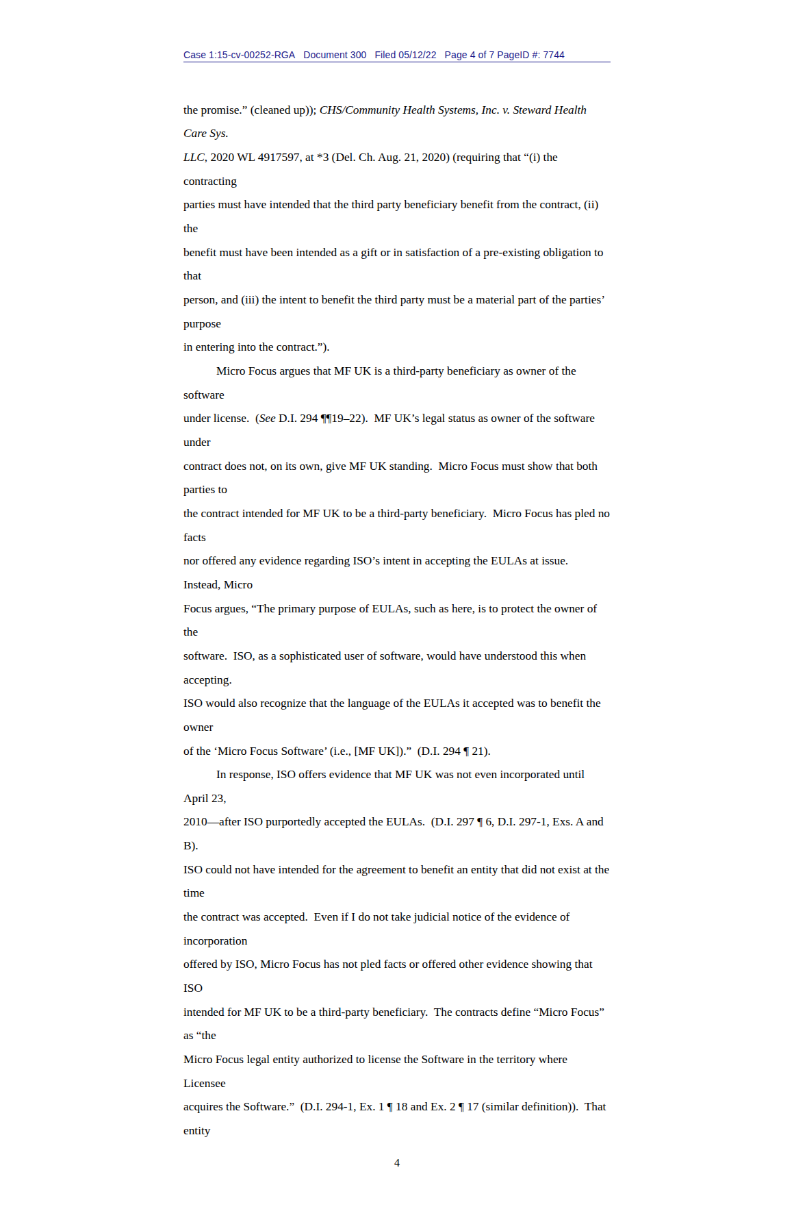Case 1:15-cv-00252-RGA Document 300 Filed 05/12/22 Page 4 of 7 PageID #: 7744
the promise.” (cleaned up)); CHS/Community Health Systems, Inc. v. Steward Health Care Sys.
LLC, 2020 WL 4917597, at *3 (Del. Ch. Aug. 21, 2020) (requiring that “(i) the contracting
parties must have intended that the third party beneficiary benefit from the contract, (ii) the
benefit must have been intended as a gift or in satisfaction of a pre-existing obligation to that
person, and (iii) the intent to benefit the third party must be a material part of the parties’ purpose
in entering into the contract.”).
Micro Focus argues that MF UK is a third-party beneficiary as owner of the software
under license. (See D.I. 294 ¶¶19–22). MF UK’s legal status as owner of the software under
contract does not, on its own, give MF UK standing. Micro Focus must show that both parties to
the contract intended for MF UK to be a third-party beneficiary. Micro Focus has pled no facts
nor offered any evidence regarding ISO’s intent in accepting the EULAs at issue. Instead, Micro
Focus argues, “The primary purpose of EULAs, such as here, is to protect the owner of the
software. ISO, as a sophisticated user of software, would have understood this when accepting.
ISO would also recognize that the language of the EULAs it accepted was to benefit the owner
of the ‘Micro Focus Software’ (i.e., [MF UK]).” (D.I. 294 ¶ 21).
In response, ISO offers evidence that MF UK was not even incorporated until April 23,
2010—after ISO purportedly accepted the EULAs. (D.I. 297 ¶ 6, D.I. 297-1, Exs. A and B).
ISO could not have intended for the agreement to benefit an entity that did not exist at the time
the contract was accepted. Even if I do not take judicial notice of the evidence of incorporation
offered by ISO, Micro Focus has not pled facts or offered other evidence showing that ISO
intended for MF UK to be a third-party beneficiary. The contracts define “Micro Focus” as “the
Micro Focus legal entity authorized to license the Software in the territory where Licensee
acquires the Software.” (D.I. 294-1, Ex. 1 ¶ 18 and Ex. 2 ¶ 17 (similar definition)). That entity
4